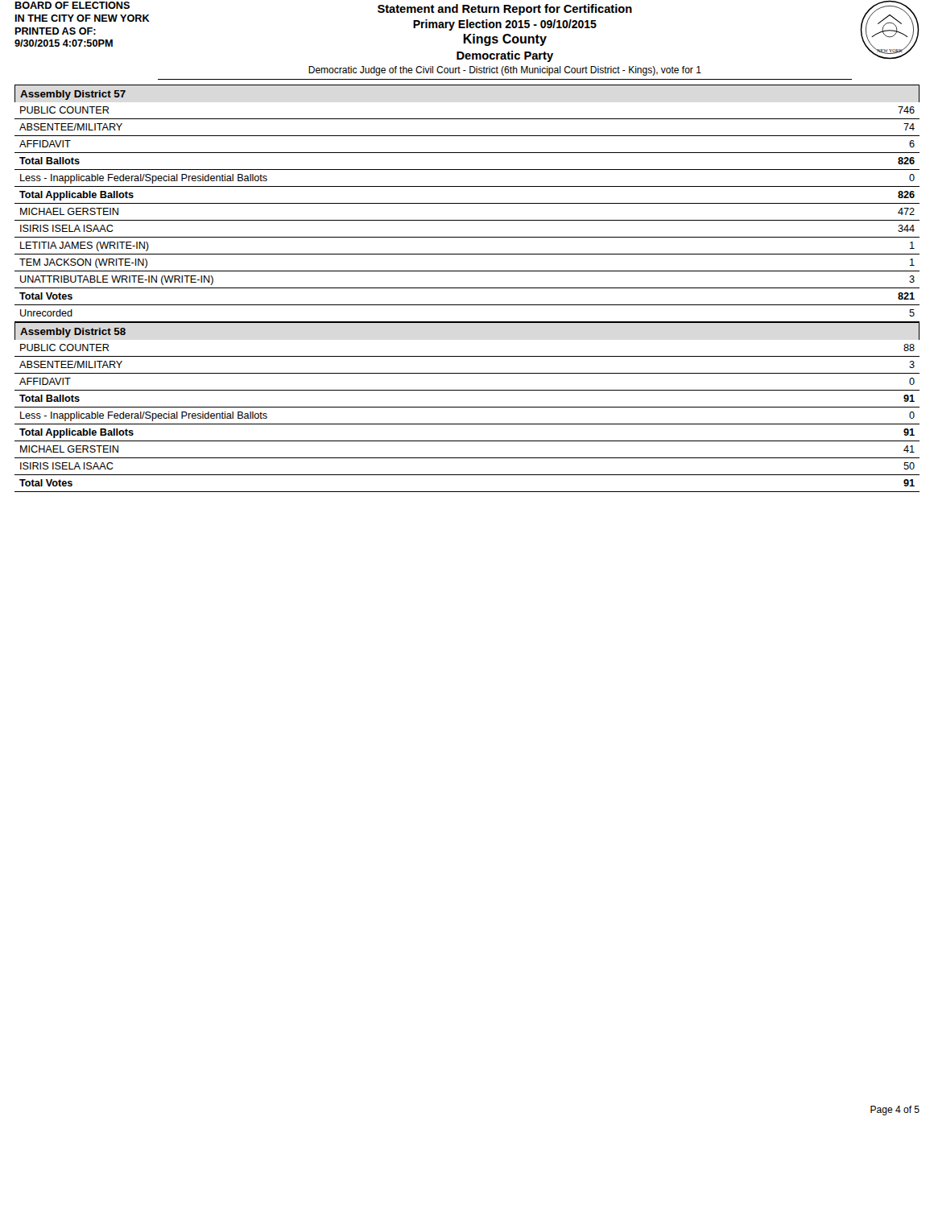BOARD OF ELECTIONS
IN THE CITY OF NEW YORK
PRINTED AS OF:
9/30/2015 4:07:50PM
Statement and Return Report for Certification
Primary Election 2015 - 09/10/2015
Kings County
Democratic Party
Democratic Judge of the Civil Court - District (6th Municipal Court District - Kings), vote for 1
Assembly District 57
| PUBLIC COUNTER | 746 |
| ABSENTEE/MILITARY | 74 |
| AFFIDAVIT | 6 |
| Total Ballots | 826 |
| Less - Inapplicable Federal/Special Presidential Ballots | 0 |
| Total Applicable Ballots | 826 |
| MICHAEL GERSTEIN | 472 |
| ISIRIS ISELA ISAAC | 344 |
| LETITIA JAMES (WRITE-IN) | 1 |
| TEM JACKSON (WRITE-IN) | 1 |
| UNATTRIBUTABLE WRITE-IN (WRITE-IN) | 3 |
| Total Votes | 821 |
| Unrecorded | 5 |
Assembly District 58
| PUBLIC COUNTER | 88 |
| ABSENTEE/MILITARY | 3 |
| AFFIDAVIT | 0 |
| Total Ballots | 91 |
| Less - Inapplicable Federal/Special Presidential Ballots | 0 |
| Total Applicable Ballots | 91 |
| MICHAEL GERSTEIN | 41 |
| ISIRIS ISELA ISAAC | 50 |
| Total Votes | 91 |
Page 4 of 5